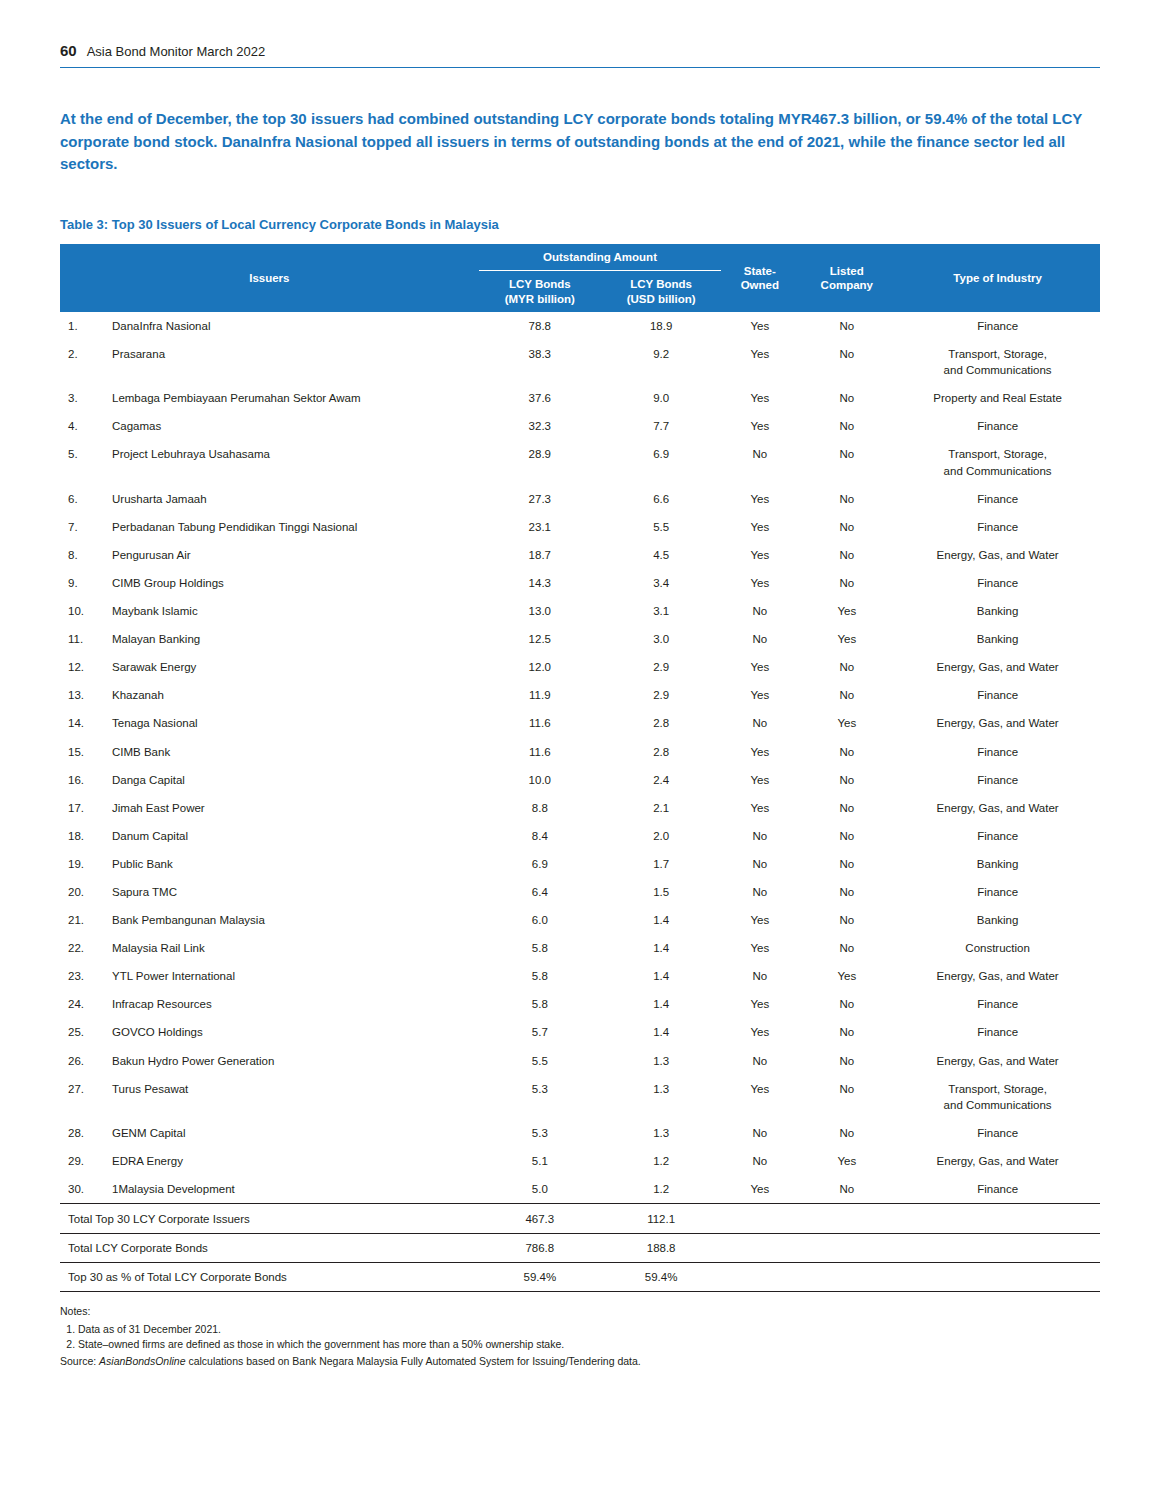60 Asia Bond Monitor March 2022
At the end of December, the top 30 issuers had combined outstanding LCY corporate bonds totaling MYR467.3 billion, or 59.4% of the total LCY corporate bond stock. DanaInfra Nasional topped all issuers in terms of outstanding bonds at the end of 2021, while the finance sector led all sectors.
Table 3: Top 30 Issuers of Local Currency Corporate Bonds in Malaysia
| Issuers | Outstanding Amount | State- Owned | Listed Company | Type of Industry |
| --- | --- | --- | --- | --- |
| LCY Bonds (MYR billion) | LCY Bonds (USD billion) |
| 1. | DanaInfra Nasional | 78.8 | 18.9 | Yes | No | Finance |
| 2. | Prasarana | 38.3 | 9.2 | Yes | No | Transport, Storage, and Communications |
| 3. | Lembaga Pembiayaan Perumahan Sektor Awam | 37.6 | 9.0 | Yes | No | Property and Real Estate |
| 4. | Cagamas | 32.3 | 7.7 | Yes | No | Finance |
| 5. | Project Lebuhraya Usahasama | 28.9 | 6.9 | No | No | Transport, Storage, and Communications |
| 6. | Urusharta Jamaah | 27.3 | 6.6 | Yes | No | Finance |
| 7. | Perbadanan Tabung Pendidikan Tinggi Nasional | 23.1 | 5.5 | Yes | No | Finance |
| 8. | Pengurusan Air | 18.7 | 4.5 | Yes | No | Energy, Gas, and Water |
| 9. | CIMB Group Holdings | 14.3 | 3.4 | Yes | No | Finance |
| 10. | Maybank Islamic | 13.0 | 3.1 | No | Yes | Banking |
| 11. | Malayan Banking | 12.5 | 3.0 | No | Yes | Banking |
| 12. | Sarawak Energy | 12.0 | 2.9 | Yes | No | Energy, Gas, and Water |
| 13. | Khazanah | 11.9 | 2.9 | Yes | No | Finance |
| 14. | Tenaga Nasional | 11.6 | 2.8 | No | Yes | Energy, Gas, and Water |
| 15. | CIMB Bank | 11.6 | 2.8 | Yes | No | Finance |
| 16. | Danga Capital | 10.0 | 2.4 | Yes | No | Finance |
| 17. | Jimah East Power | 8.8 | 2.1 | Yes | No | Energy, Gas, and Water |
| 18. | Danum Capital | 8.4 | 2.0 | No | No | Finance |
| 19. | Public Bank | 6.9 | 1.7 | No | No | Banking |
| 20. | Sapura TMC | 6.4 | 1.5 | No | No | Finance |
| 21. | Bank Pembangunan Malaysia | 6.0 | 1.4 | Yes | No | Banking |
| 22. | Malaysia Rail Link | 5.8 | 1.4 | Yes | No | Construction |
| 23. | YTL Power International | 5.8 | 1.4 | No | Yes | Energy, Gas, and Water |
| 24. | Infracap Resources | 5.8 | 1.4 | Yes | No | Finance |
| 25. | GOVCO Holdings | 5.7 | 1.4 | Yes | No | Finance |
| 26. | Bakun Hydro Power Generation | 5.5 | 1.3 | No | No | Energy, Gas, and Water |
| 27. | Turus Pesawat | 5.3 | 1.3 | Yes | No | Transport, Storage, and Communications |
| 28. | GENM Capital | 5.3 | 1.3 | No | No | Finance |
| 29. | EDRA Energy | 5.1 | 1.2 | No | Yes | Energy, Gas, and Water |
| 30. | 1Malaysia Development | 5.0 | 1.2 | Yes | No | Finance |
| Total Top 30 LCY Corporate Issuers | 467.3 | 112.1 | | | |
| Total LCY Corporate Bonds | 786.8 | 188.8 | | | |
| Top 30 as % of Total LCY Corporate Bonds | 59.4% | 59.4% | | | |
Notes:
Data as of 31 December 2021.
State–owned firms are defined as those in which the government has more than a 50% ownership stake.
Source: AsianBondsOnline calculations based on Bank Negara Malaysia Fully Automated System for Issuing/Tendering data.